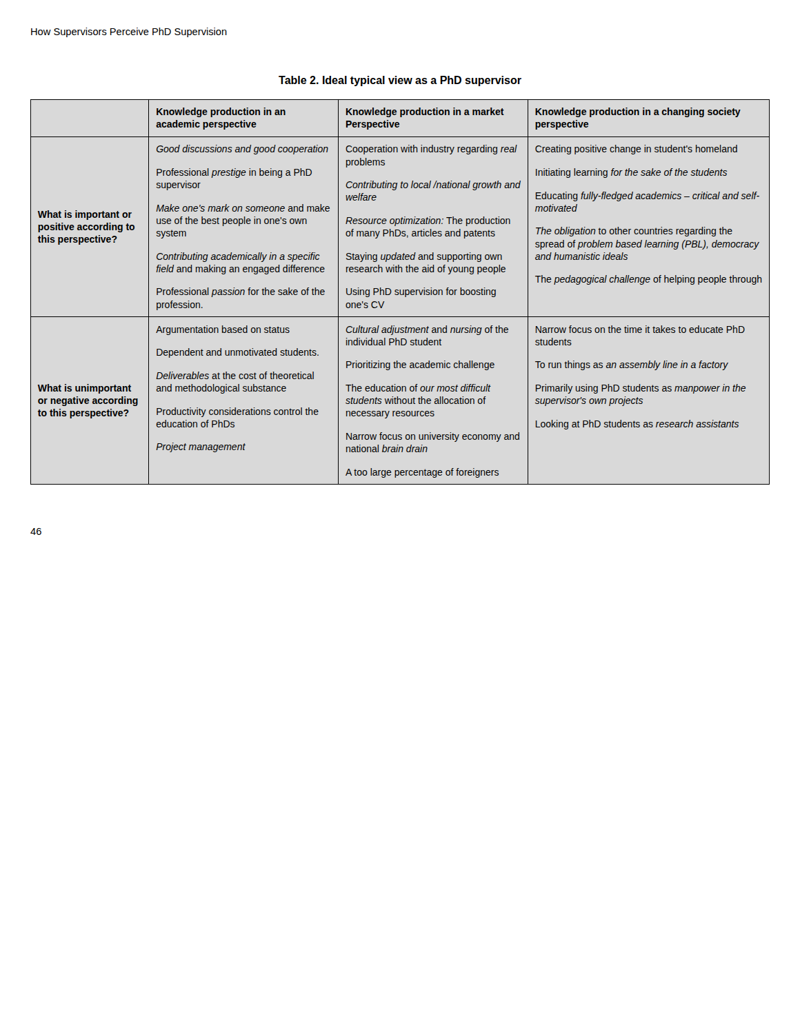How Supervisors Perceive PhD Supervision
Table 2. Ideal typical view as a PhD supervisor
| | Knowledge production in an academic perspective | Knowledge production in a market Perspective | Knowledge production in a changing society perspective |
| --- | --- | --- | --- |
| What is important or positive according to this perspective? | Good discussions and good cooperation Professional prestige in being a PhD supervisor Make one's mark on someone and make use of the best people in one's own system Contributing academically in a specific field and making an engaged difference Professional passion for the sake of the profession. | Cooperation with industry regarding real problems Contributing to local /national growth and welfare Resource optimization: The production of many PhDs, articles and patents Staying updated and supporting own research with the aid of young people Using PhD supervision for boosting one's CV | Creating positive change in student's homeland Initiating learning for the sake of the students Educating fully-fledged academics – critical and self-motivated The obligation to other countries regarding the spread of problem based learning (PBL), democracy and humanistic ideals The pedagogical challenge of helping people through |
| What is unimportant or negative according to this perspective? | Argumentation based on status Dependent and unmotivated students. Deliverables at the cost of theoretical and methodological substance Productivity considerations control the education of PhDs Project management | Cultural adjustment and nursing of the individual PhD student Prioritizing the academic challenge The education of our most difficult students without the allocation of necessary resources Narrow focus on university economy and national brain drain A too large percentage of foreigners | Narrow focus on the time it takes to educate PhD students To run things as an assembly line in a factory Primarily using PhD students as manpower in the supervisor's own projects Looking at PhD students as research assistants |
46